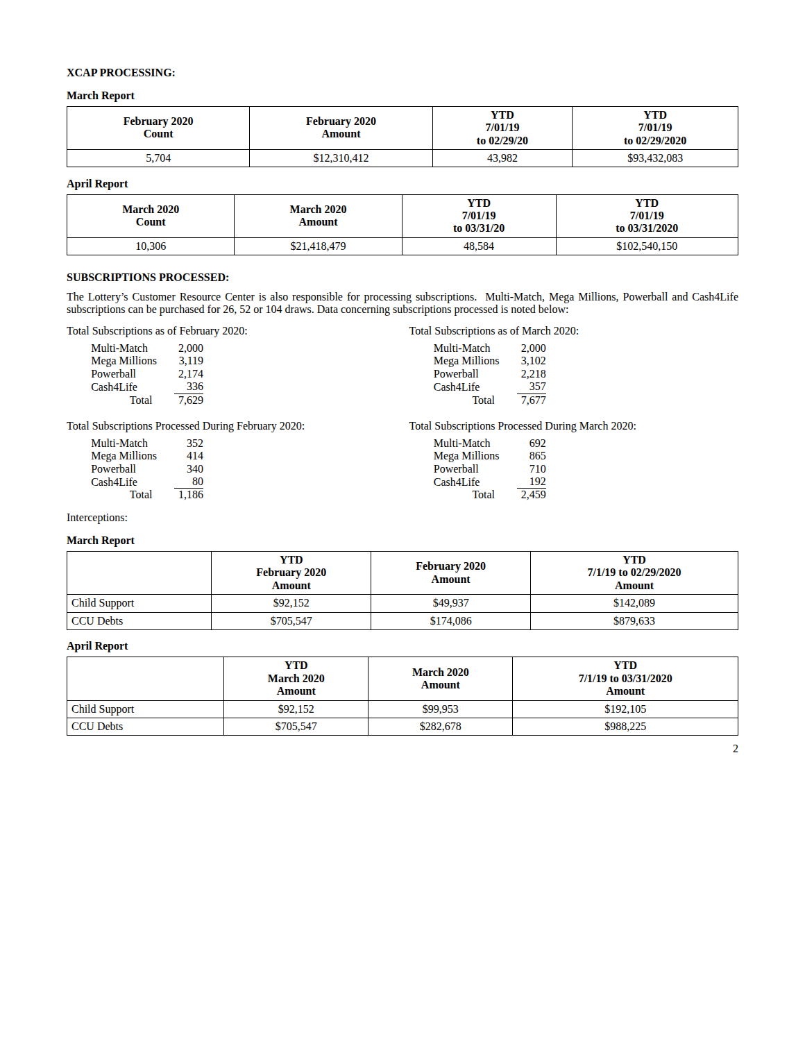XCAP Processing:
March Report
| February 2020 Count | February 2020 Amount | YTD 7/01/19 to 02/29/20 | YTD 7/01/19 to 02/29/2020 |
| --- | --- | --- | --- |
| 5,704 | $12,310,412 | 43,982 | $93,432,083 |
April Report
| March 2020 Count | March 2020 Amount | YTD 7/01/19 to 03/31/20 | YTD 7/01/19 to 03/31/2020 |
| --- | --- | --- | --- |
| 10,306 | $21,418,479 | 48,584 | $102,540,150 |
Subscriptions Processed:
The Lottery’s Customer Resource Center is also responsible for processing subscriptions. Multi-Match, Mega Millions, Powerball and Cash4Life subscriptions can be purchased for 26, 52 or 104 draws. Data concerning subscriptions processed is noted below:
Total Subscriptions as of February 2020:
| Multi-Match | 2,000 |
| Mega Millions | 3,119 |
| Powerball | 2,174 |
| Cash4Life | 336 |
| Total | 7,629 |
Total Subscriptions as of March 2020:
| Multi-Match | 2,000 |
| Mega Millions | 3,102 |
| Powerball | 2,218 |
| Cash4Life | 357 |
| Total | 7,677 |
Total Subscriptions Processed During February 2020:
| Multi-Match | 352 |
| Mega Millions | 414 |
| Powerball | 340 |
| Cash4Life | 80 |
| Total | 1,186 |
Total Subscriptions Processed During March 2020:
| Multi-Match | 692 |
| Mega Millions | 865 |
| Powerball | 710 |
| Cash4Life | 192 |
| Total | 2,459 |
Interceptions:
March Report
| | YTD February 2020 Amount | February 2020 Amount | YTD 7/1/19 to 02/29/2020 Amount |
| --- | --- | --- | --- |
| Child Support | $92,152 | $49,937 | $142,089 |
| CCU Debts | $705,547 | $174,086 | $879,633 |
April Report
| | YTD March 2020 Amount | March 2020 Amount | YTD 7/1/19 to 03/31/2020 Amount |
| --- | --- | --- | --- |
| Child Support | $92,152 | $99,953 | $192,105 |
| CCU Debts | $705,547 | $282,678 | $988,225 |
2